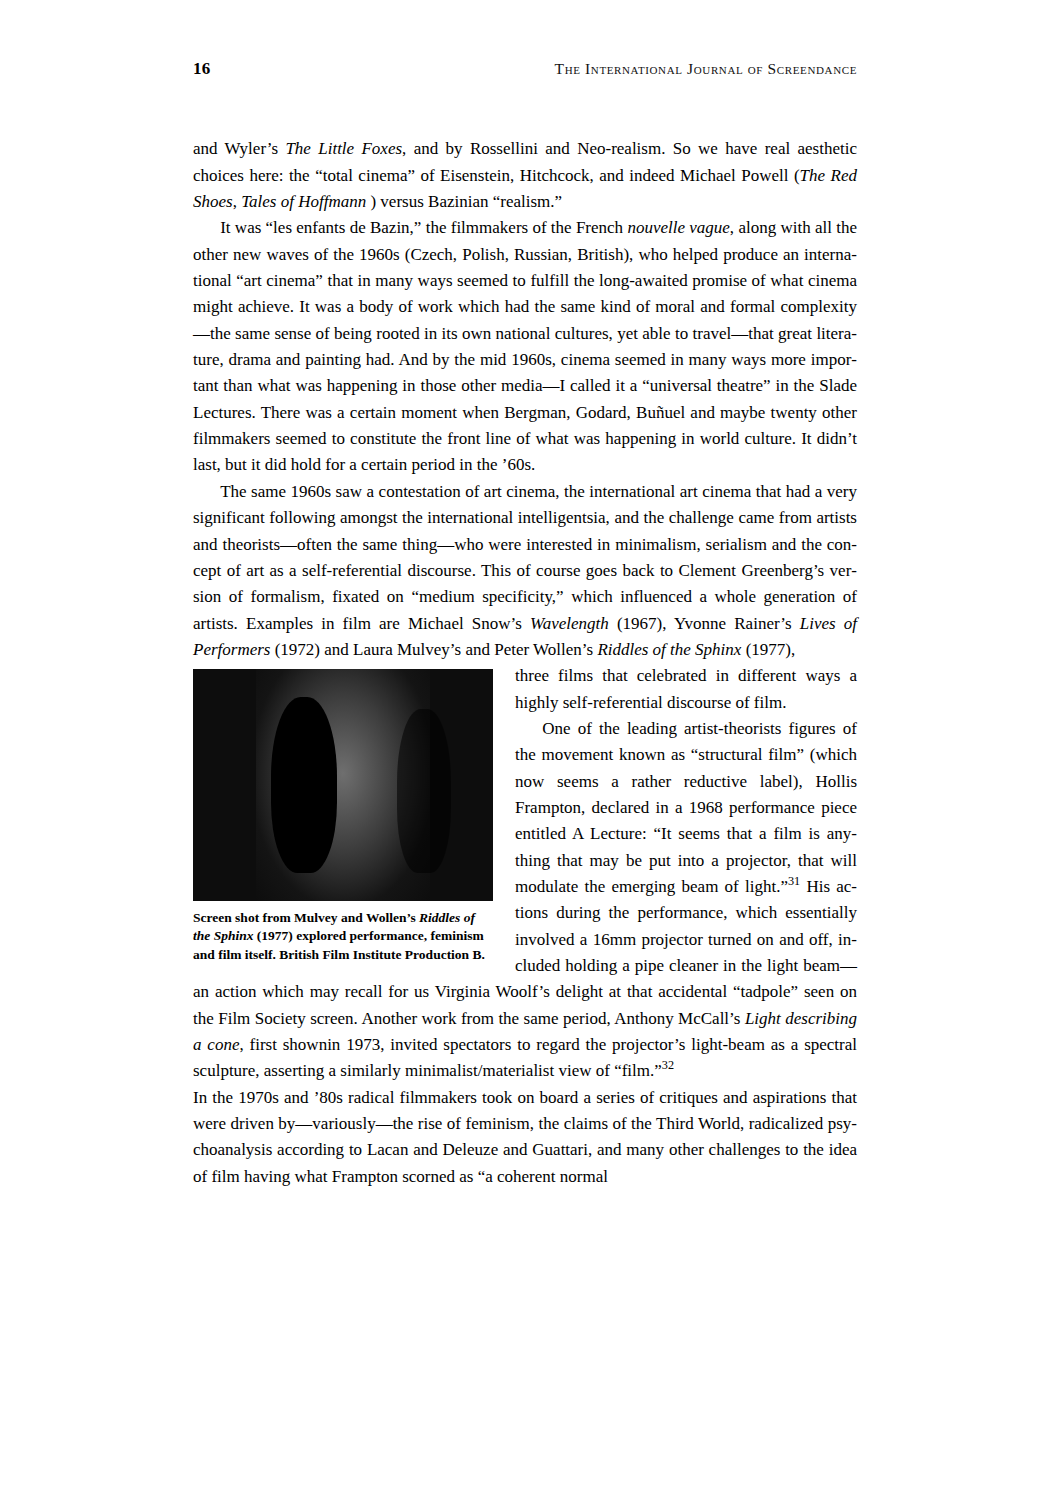16
The International Journal of Screendance
and Wyler’s The Little Foxes, and by Rossellini and Neo-realism. So we have real aesthetic choices here: the “total cinema” of Eisenstein, Hitchcock, and indeed Michael Powell (The Red Shoes, Tales of Hoffmann ) versus Bazinian “realism.”
It was “les enfants de Bazin,” the filmmakers of the French nouvelle vague, along with all the other new waves of the 1960s (Czech, Polish, Russian, British), who helped produce an international “art cinema” that in many ways seemed to fulfill the long-awaited promise of what cinema might achieve. It was a body of work which had the same kind of moral and formal complexity—the same sense of being rooted in its own national cultures, yet able to travel—that great literature, drama and painting had. And by the mid 1960s, cinema seemed in many ways more important than what was happening in those other media—I called it a “universal theatre” in the Slade Lectures. There was a certain moment when Bergman, Godard, Buñuel and maybe twenty other filmmakers seemed to constitute the front line of what was happening in world culture. It didn’t last, but it did hold for a certain period in the ’60s.
The same 1960s saw a contestation of art cinema, the international art cinema that had a very significant following amongst the international intelligentsia, and the challenge came from artists and theorists—often the same thing—who were interested in minimalism, serialism and the concept of art as a self-referential discourse. This of course goes back to Clement Greenberg’s version of formalism, fixated on “medium specificity,” which influenced a whole generation of artists. Examples in film are Michael Snow’s Wavelength (1967), Yvonne Rainer’s Lives of Performers (1972) and Laura Mulvey’s and Peter Wollen’s Riddles of the Sphinx (1977),
Screen shot from Mulvey and Wollen’s Riddles of the Sphinx (1977) explored performance, feminism and film itself. British Film Institute Production B.
three films that celebrated in different ways a highly self-referential discourse of film.
One of the leading artist-theorists figures of the movement known as “structural film” (which now seems a rather reductive label), Hollis Frampton, declared in a 1968 performance piece entitled A Lecture: “It seems that a film is anything that may be put into a projector, that will modulate the emerging beam of light.”31 His actions during the performance, which essentially involved a 16mm projector turned on and off, included holding a pipe cleaner in the light beam—an action which may recall for us Virginia Woolf’s delight at that accidental “tadpole” seen on the Film Society screen. Another work from the same period, Anthony McCall’s Light describing a cone, first shownin 1973, invited spectators to regard the projector’s light-beam as a spectral sculpture, asserting a similarly minimalist/materialist view of “film.”32
In the 1970s and ’80s radical filmmakers took on board a series of critiques and aspirations that were driven by—variously—the rise of feminism, the claims of the Third World, radicalized psychoanalysis according to Lacan and Deleuze and Guattari, and many other challenges to the idea of film having what Frampton scorned as “a coherent normal